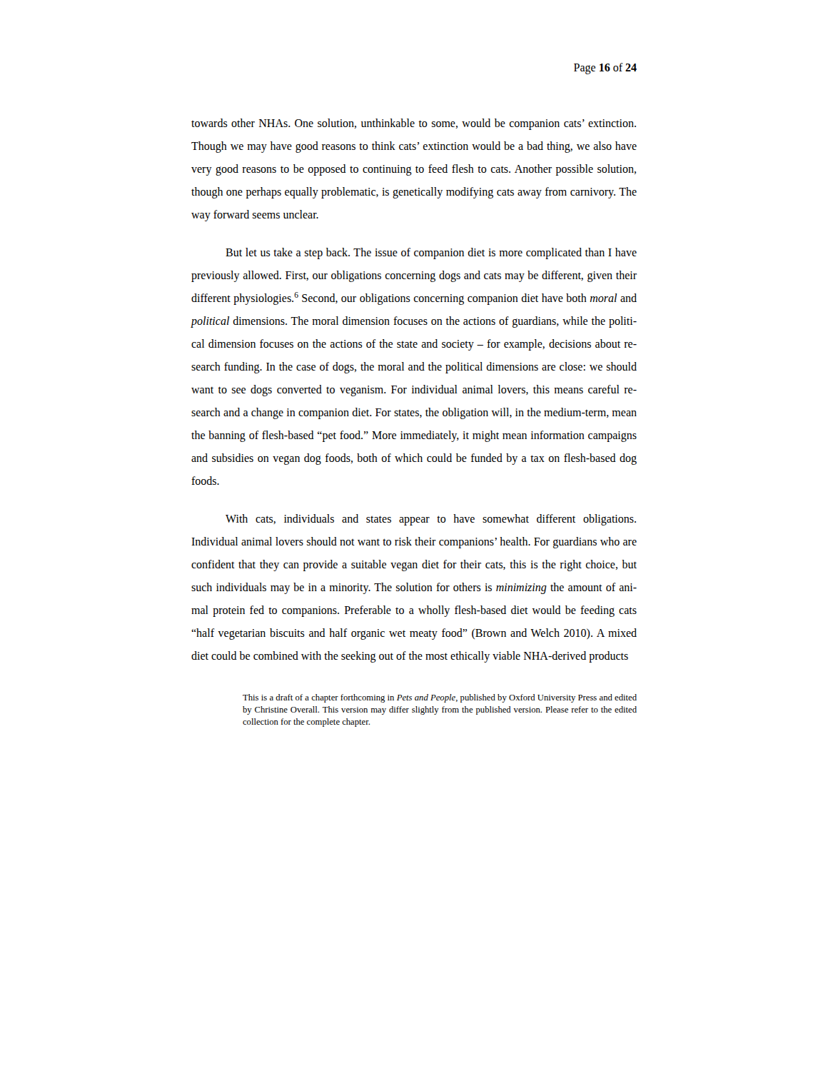Page 16 of 24
towards other NHAs. One solution, unthinkable to some, would be companion cats’ extinction. Though we may have good reasons to think cats’ extinction would be a bad thing, we also have very good reasons to be opposed to continuing to feed flesh to cats. Another possible solution, though one perhaps equally problematic, is genetically modifying cats away from carnivory. The way forward seems unclear.
But let us take a step back. The issue of companion diet is more complicated than I have previously allowed. First, our obligations concerning dogs and cats may be different, given their different physiologies.6 Second, our obligations concerning companion diet have both moral and political dimensions. The moral dimension focuses on the actions of guardians, while the political dimension focuses on the actions of the state and society – for example, decisions about research funding. In the case of dogs, the moral and the political dimensions are close: we should want to see dogs converted to veganism. For individual animal lovers, this means careful research and a change in companion diet. For states, the obligation will, in the medium-term, mean the banning of flesh-based “pet food.” More immediately, it might mean information campaigns and subsidies on vegan dog foods, both of which could be funded by a tax on flesh-based dog foods.
With cats, individuals and states appear to have somewhat different obligations. Individual animal lovers should not want to risk their companions’ health. For guardians who are confident that they can provide a suitable vegan diet for their cats, this is the right choice, but such individuals may be in a minority. The solution for others is minimizing the amount of animal protein fed to companions. Preferable to a wholly flesh-based diet would be feeding cats “half vegetarian biscuits and half organic wet meaty food” (Brown and Welch 2010). A mixed diet could be combined with the seeking out of the most ethically viable NHA-derived products
This is a draft of a chapter forthcoming in Pets and People, published by Oxford University Press and edited by Christine Overall. This version may differ slightly from the published version. Please refer to the edited collection for the complete chapter.